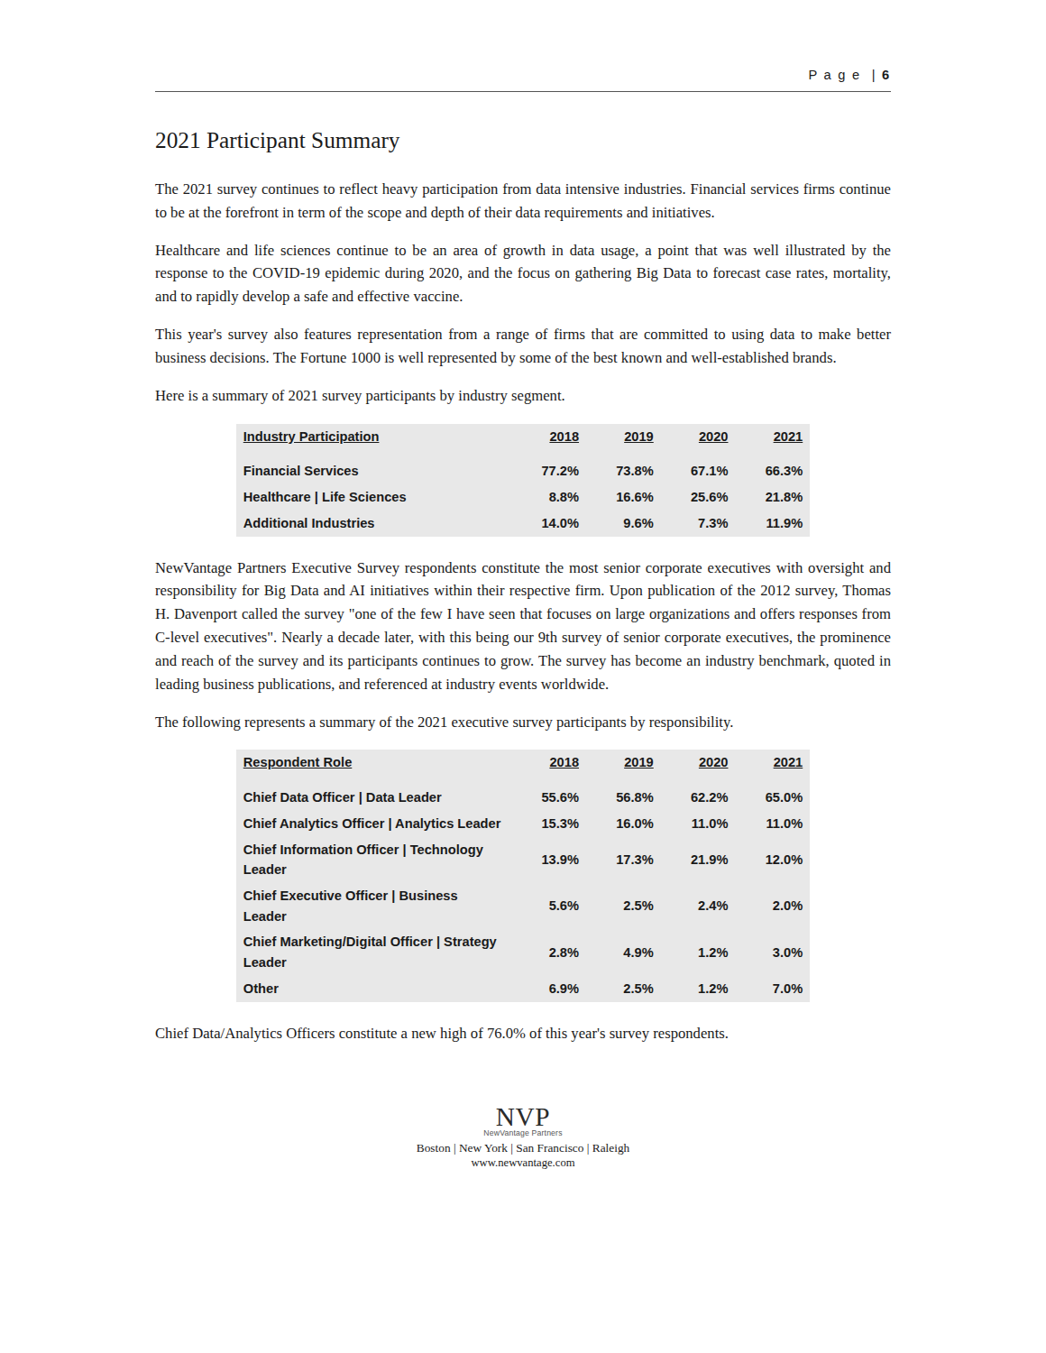P a g e | 6
2021 Participant Summary
The 2021 survey continues to reflect heavy participation from data intensive industries. Financial services firms continue to be at the forefront in term of the scope and depth of their data requirements and initiatives.
Healthcare and life sciences continue to be an area of growth in data usage, a point that was well illustrated by the response to the COVID-19 epidemic during 2020, and the focus on gathering Big Data to forecast case rates, mortality, and to rapidly develop a safe and effective vaccine.
This year's survey also features representation from a range of firms that are committed to using data to make better business decisions. The Fortune 1000 is well represented by some of the best known and well-established brands.
Here is a summary of 2021 survey participants by industry segment.
| Industry Participation | 2018 | 2019 | 2020 | 2021 |
| --- | --- | --- | --- | --- |
| Financial Services | 77.2% | 73.8% | 67.1% | 66.3% |
| Healthcare / Life Sciences | 8.8% | 16.6% | 25.6% | 21.8% |
| Additional Industries | 14.0% | 9.6% | 7.3% | 11.9% |
NewVantage Partners Executive Survey respondents constitute the most senior corporate executives with oversight and responsibility for Big Data and AI initiatives within their respective firm. Upon publication of the 2012 survey, Thomas H. Davenport called the survey "one of the few I have seen that focuses on large organizations and offers responses from C-level executives". Nearly a decade later, with this being our 9th survey of senior corporate executives, the prominence and reach of the survey and its participants continues to grow. The survey has become an industry benchmark, quoted in leading business publications, and referenced at industry events worldwide.
The following represents a summary of the 2021 executive survey participants by responsibility.
| Respondent Role | 2018 | 2019 | 2020 | 2021 |
| --- | --- | --- | --- | --- |
| Chief Data Officer / Data Leader | 55.6% | 56.8% | 62.2% | 65.0% |
| Chief Analytics Officer / Analytics Leader | 15.3% | 16.0% | 11.0% | 11.0% |
| Chief Information Officer / Technology Leader | 13.9% | 17.3% | 21.9% | 12.0% |
| Chief Executive Officer / Business Leader | 5.6% | 2.5% | 2.4% | 2.0% |
| Chief Marketing/Digital Officer / Strategy Leader | 2.8% | 4.9% | 1.2% | 3.0% |
| Other | 6.9% | 2.5% | 1.2% | 7.0% |
Chief Data/Analytics Officers constitute a new high of 76.0% of this year's survey respondents.
NVP
NewVantage Partners
Boston | New York | San Francisco | Raleigh
www.newvantage.com